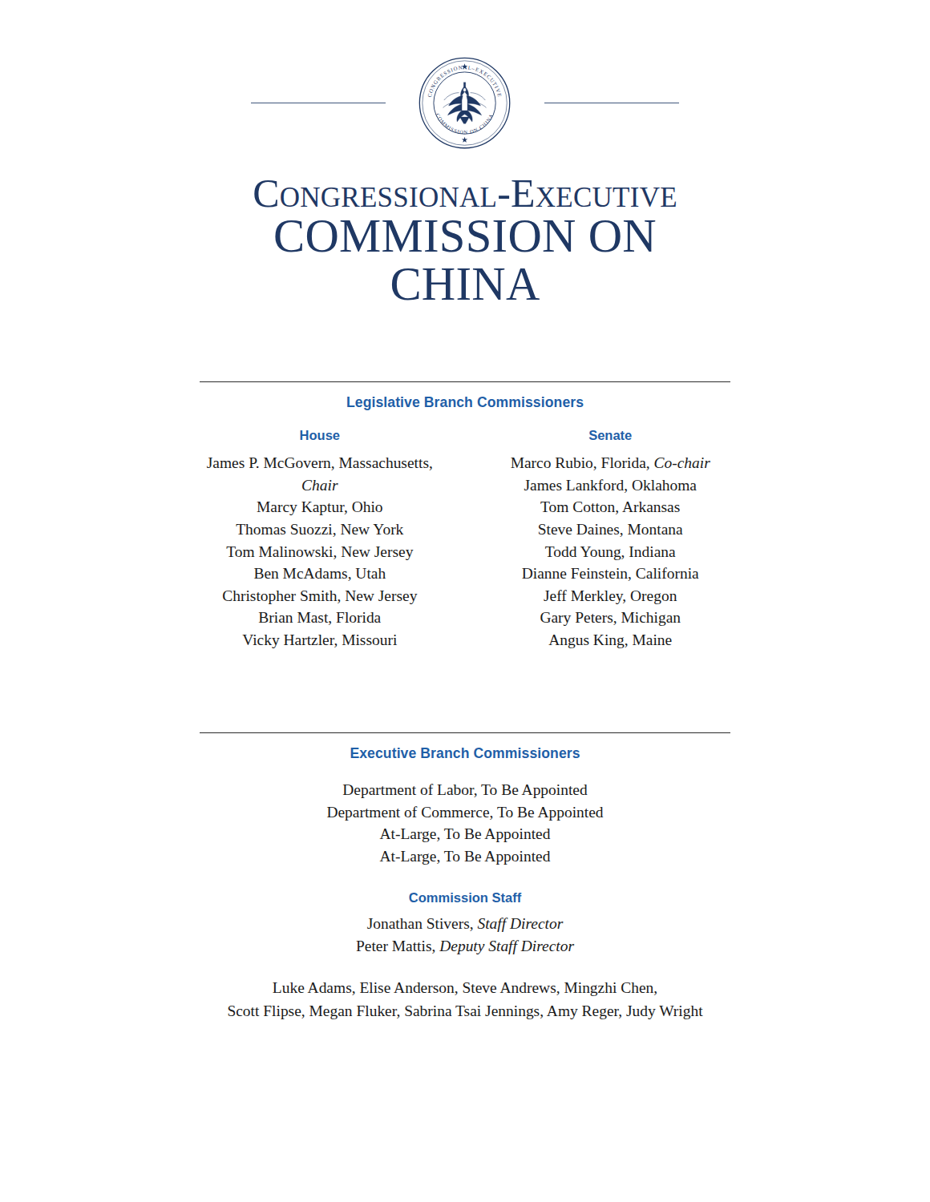CONGRESSIONAL–EXECUTIVE COMMISSION ON CHINA
Congressional-Executive COMMISSION ON CHINA
Legislative Branch Commissioners
House
James P. McGovern, Massachusetts, Chair
Marcy Kaptur, Ohio
Thomas Suozzi, New York
Tom Malinowski, New Jersey
Ben McAdams, Utah
Christopher Smith, New Jersey
Brian Mast, Florida
Vicky Hartzler, Missouri
Senate
Marco Rubio, Florida, Co-chair
James Lankford, Oklahoma
Tom Cotton, Arkansas
Steve Daines, Montana
Todd Young, Indiana
Dianne Feinstein, California
Jeff Merkley, Oregon
Gary Peters, Michigan
Angus King, Maine
Executive Branch Commissioners
Department of Labor, To Be Appointed
Department of Commerce, To Be Appointed
At-Large, To Be Appointed
At-Large, To Be Appointed
Commission Staff
Jonathan Stivers, Staff Director
Peter Mattis, Deputy Staff Director
Luke Adams, Elise Anderson, Steve Andrews, Mingzhi Chen,
Scott Flipse, Megan Fluker, Sabrina Tsai Jennings, Amy Reger, Judy Wright